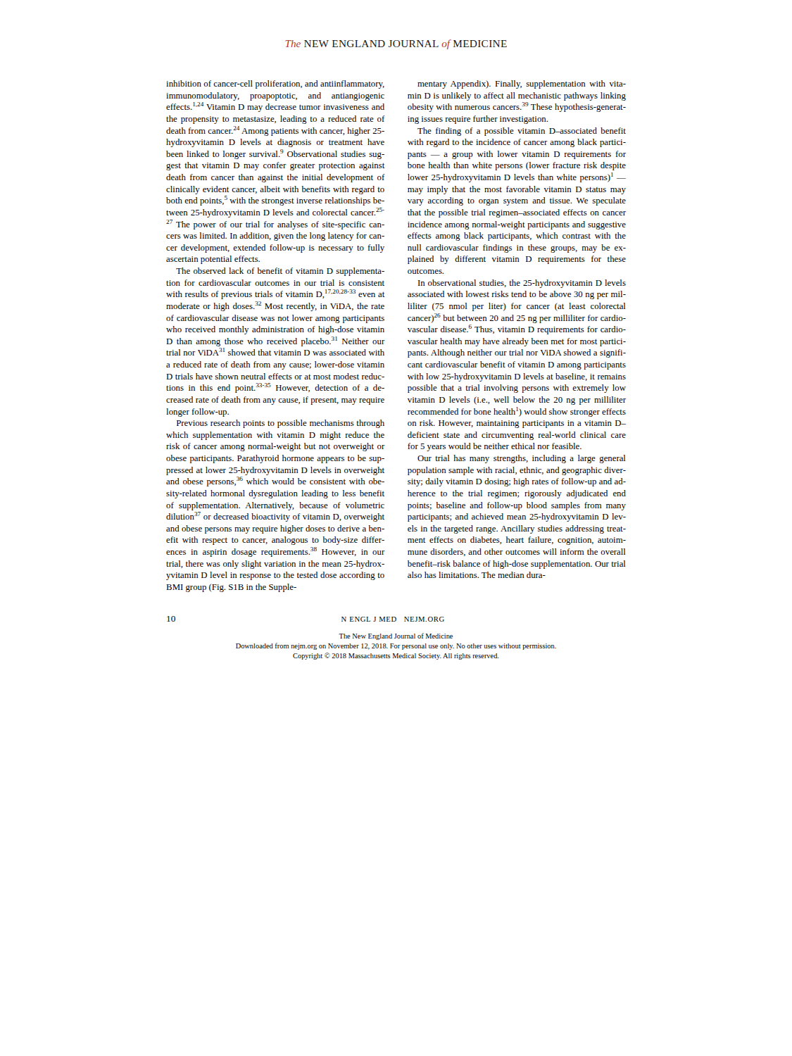The NEW ENGLAND JOURNAL of MEDICINE
inhibition of cancer-cell proliferation, and antiinflammatory, immunomodulatory, proapoptotic, and antiangiogenic effects.1,24 Vitamin D may decrease tumor invasiveness and the propensity to metastasize, leading to a reduced rate of death from cancer.24 Among patients with cancer, higher 25-hydroxyvitamin D levels at diagnosis or treatment have been linked to longer survival.9 Observational studies suggest that vitamin D may confer greater protection against death from cancer than against the initial development of clinically evident cancer, albeit with benefits with regard to both end points,5 with the strongest inverse relationships between 25-hydroxyvitamin D levels and colorectal cancer.25-27 The power of our trial for analyses of site-specific cancers was limited. In addition, given the long latency for cancer development, extended follow-up is necessary to fully ascertain potential effects.
The observed lack of benefit of vitamin D supplementation for cardiovascular outcomes in our trial is consistent with results of previous trials of vitamin D,17,20,28-33 even at moderate or high doses.32 Most recently, in ViDA, the rate of cardiovascular disease was not lower among participants who received monthly administration of high-dose vitamin D than among those who received placebo.31 Neither our trial nor ViDA31 showed that vitamin D was associated with a reduced rate of death from any cause; lower-dose vitamin D trials have shown neutral effects or at most modest reductions in this end point.33-35 However, detection of a decreased rate of death from any cause, if present, may require longer follow-up.
Previous research points to possible mechanisms through which supplementation with vitamin D might reduce the risk of cancer among normal-weight but not overweight or obese participants. Parathyroid hormone appears to be suppressed at lower 25-hydroxyvitamin D levels in overweight and obese persons,36 which would be consistent with obesity-related hormonal dysregulation leading to less benefit of supplementation. Alternatively, because of volumetric dilution37 or decreased bioactivity of vitamin D, overweight and obese persons may require higher doses to derive a benefit with respect to cancer, analogous to body-size differences in aspirin dosage requirements.38 However, in our trial, there was only slight variation in the mean 25-hydroxyvitamin D level in response to the tested dose according to BMI group (Fig. S1B in the Supple-
mentary Appendix). Finally, supplementation with vitamin D is unlikely to affect all mechanistic pathways linking obesity with numerous cancers.39 These hypothesis-generating issues require further investigation.
The finding of a possible vitamin D–associated benefit with regard to the incidence of cancer among black participants — a group with lower vitamin D requirements for bone health than white persons (lower fracture risk despite lower 25-hydroxyvitamin D levels than white persons)1 — may imply that the most favorable vitamin D status may vary according to organ system and tissue. We speculate that the possible trial regimen–associated effects on cancer incidence among normal-weight participants and suggestive effects among black participants, which contrast with the null cardiovascular findings in these groups, may be explained by different vitamin D requirements for these outcomes.
In observational studies, the 25-hydroxyvitamin D levels associated with lowest risks tend to be above 30 ng per milliliter (75 nmol per liter) for cancer (at least colorectal cancer)26 but between 20 and 25 ng per milliliter for cardiovascular disease.6 Thus, vitamin D requirements for cardiovascular health may have already been met for most participants. Although neither our trial nor ViDA showed a significant cardiovascular benefit of vitamin D among participants with low 25-hydroxyvitamin D levels at baseline, it remains possible that a trial involving persons with extremely low vitamin D levels (i.e., well below the 20 ng per milliliter recommended for bone health1) would show stronger effects on risk. However, maintaining participants in a vitamin D–deficient state and circumventing real-world clinical care for 5 years would be neither ethical nor feasible.
Our trial has many strengths, including a large general population sample with racial, ethnic, and geographic diversity; daily vitamin D dosing; high rates of follow-up and adherence to the trial regimen; rigorously adjudicated end points; baseline and follow-up blood samples from many participants; and achieved mean 25-hydroxyvitamin D levels in the targeted range. Ancillary studies addressing treatment effects on diabetes, heart failure, cognition, autoimmune disorders, and other outcomes will inform the overall benefit–risk balance of high-dose supplementation. Our trial also has limitations. The median dura-
10 N ENGL J MED NEJM.ORG
The New England Journal of Medicine
Downloaded from nejm.org on November 12, 2018. For personal use only. No other uses without permission.
Copyright © 2018 Massachusetts Medical Society. All rights reserved.